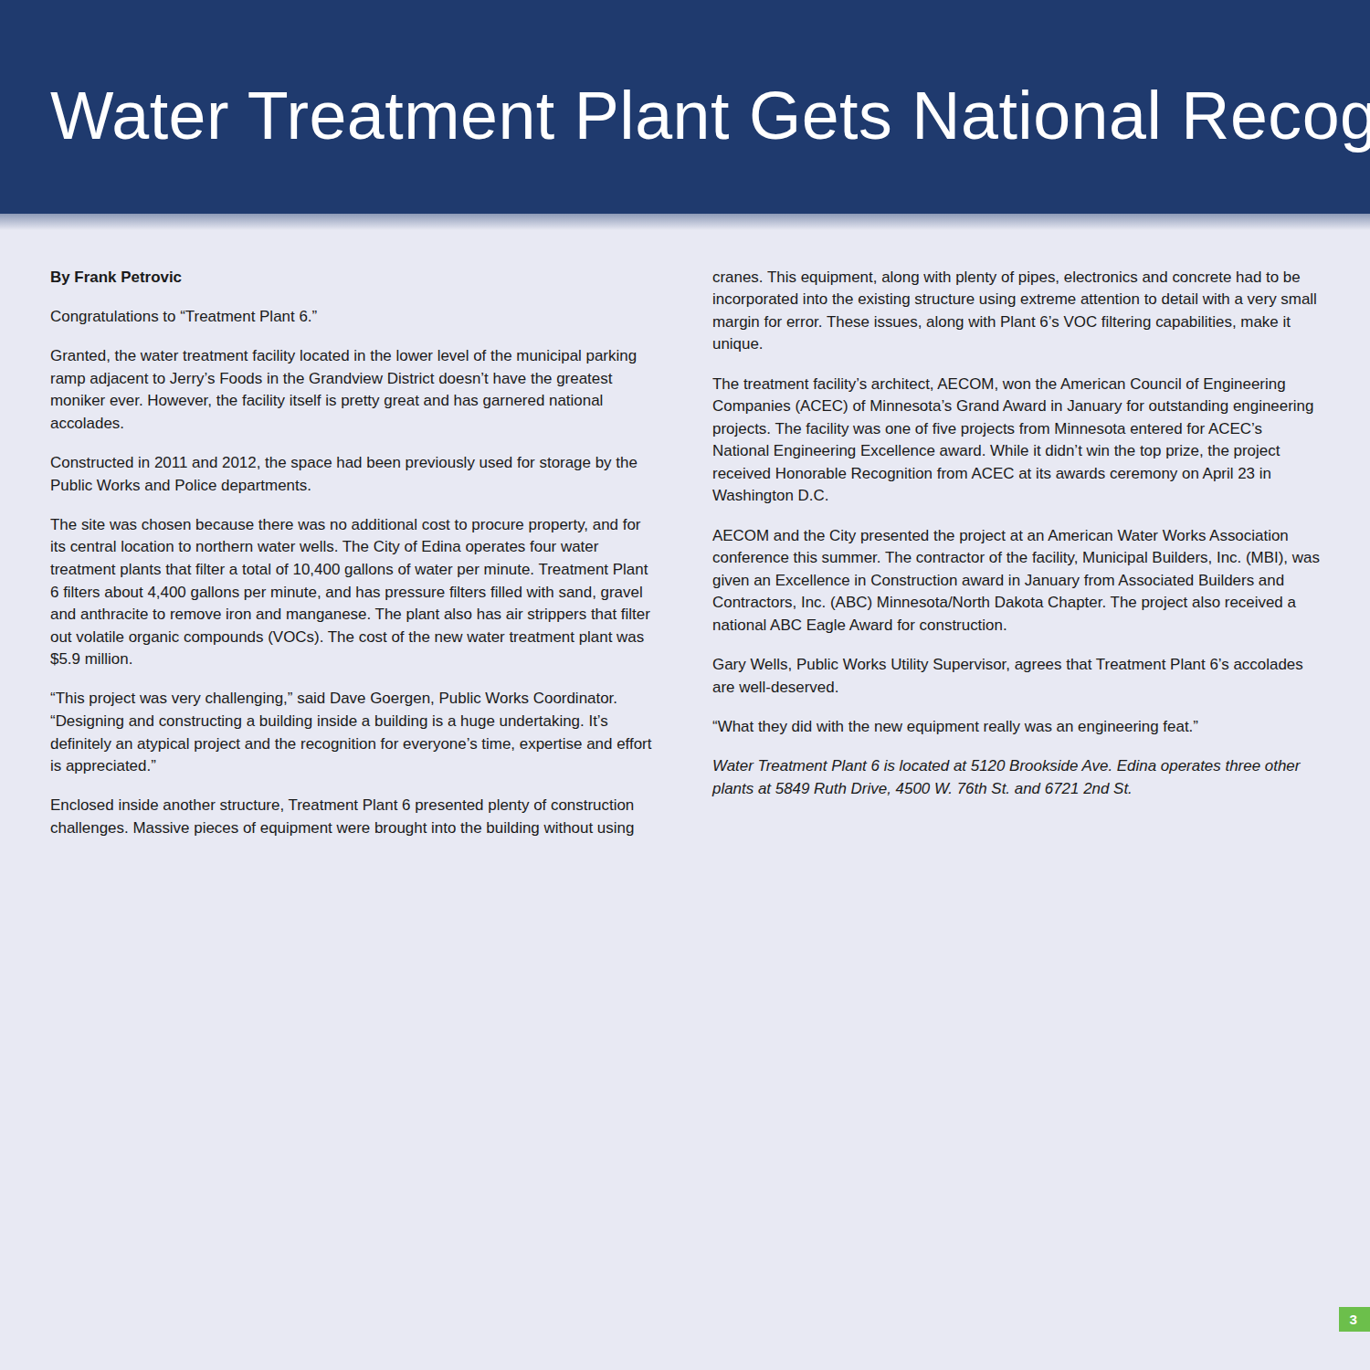Water Treatment Plant Gets National Recognition
By Frank Petrovic
Congratulations to “Treatment Plant 6.”
Granted, the water treatment facility located in the lower level of the municipal parking ramp adjacent to Jerry’s Foods in the Grandview District doesn’t have the greatest moniker ever. However, the facility itself is pretty great and has garnered national accolades.
Constructed in 2011 and 2012, the space had been previously used for storage by the Public Works and Police departments.
The site was chosen because there was no additional cost to procure property, and for its central location to northern water wells. The City of Edina operates four water treatment plants that filter a total of 10,400 gallons of water per minute. Treatment Plant 6 filters about 4,400 gallons per minute, and has pressure filters filled with sand, gravel and anthracite to remove iron and manganese. The plant also has air strippers that filter out volatile organic compounds (VOCs). The cost of the new water treatment plant was $5.9 million.
“This project was very challenging,” said Dave Goergen, Public Works Coordinator. “Designing and constructing a building inside a building is a huge undertaking. It’s definitely an atypical project and the recognition for everyone’s time, expertise and effort is appreciated.”
Enclosed inside another structure, Treatment Plant 6 presented plenty of construction challenges. Massive pieces of equipment were brought into the building without using cranes. This equipment, along with plenty of pipes, electronics and concrete had to be incorporated into the existing structure using extreme attention to detail with a very small margin for error. These issues, along with Plant 6’s VOC filtering capabilities, make it unique.
The treatment facility’s architect, AECOM, won the American Council of Engineering Companies (ACEC) of Minnesota’s Grand Award in January for outstanding engineering projects. The facility was one of five projects from Minnesota entered for ACEC’s National Engineering Excellence award. While it didn’t win the top prize, the project received Honorable Recognition from ACEC at its awards ceremony on April 23 in Washington D.C.
AECOM and the City presented the project at an American Water Works Association conference this summer. The contractor of the facility, Municipal Builders, Inc. (MBI), was given an Excellence in Construction award in January from Associated Builders and Contractors, Inc. (ABC) Minnesota/North Dakota Chapter. The project also received a national ABC Eagle Award for construction.
Gary Wells, Public Works Utility Supervisor, agrees that Treatment Plant 6’s accolades are well-deserved.
“What they did with the new equipment really was an engineering feat.”
Water Treatment Plant 6 is located at 5120 Brookside Ave. Edina operates three other plants at 5849 Ruth Drive, 4500 W. 76th St. and 6721 2nd St.
3